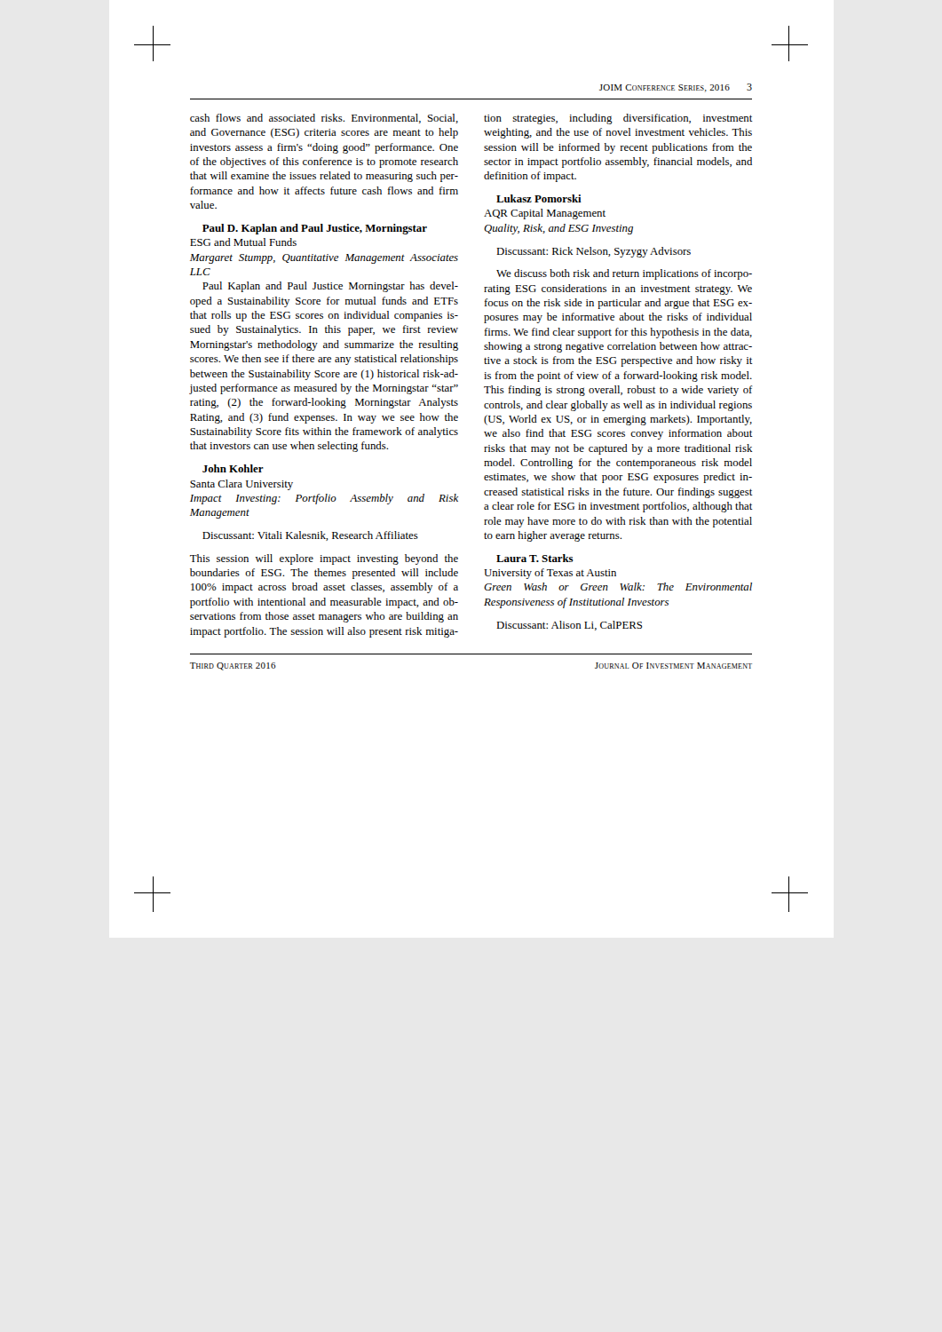JOIM Conference Series, 20163
cash flows and associated risks. Environmental, Social, and Governance (ESG) criteria scores are meant to help investors assess a firm's “doing good” performance. One of the objectives of this conference is to promote research that will examine the issues related to measuring such performance and how it affects future cash flows and firm value.
Paul D. Kaplan and Paul Justice, Morningstar
ESG and Mutual Funds
Margaret Stumpp, Quantitative Management Associates LLC
Paul Kaplan and Paul Justice Morningstar has developed a Sustainability Score for mutual funds and ETFs that rolls up the ESG scores on individual companies issued by Sustainalytics. In this paper, we first review Morningstar's methodology and summarize the resulting scores. We then see if there are any statistical relationships between the Sustainability Score are (1) historical risk-adjusted performance as measured by the Morningstar “star” rating, (2) the forward-looking Morningstar Analysts Rating, and (3) fund expenses. In way we see how the Sustainability Score fits within the framework of analytics that investors can use when selecting funds.
John Kohler
Santa Clara University
Impact Investing: Portfolio Assembly and Risk Management
Discussant: Vitali Kalesnik, Research Affiliates
This session will explore impact investing beyond the boundaries of ESG. The themes presented will include 100% impact across broad asset classes, assembly of a portfolio with intentional and measurable impact, and observations from those asset managers who are building an impact portfolio. The session will also present risk mitigation strategies, including diversification, investment weighting, and the use of novel investment vehicles. This session will be informed by recent publications from the sector in impact portfolio assembly, financial models, and definition of impact.
Lukasz Pomorski
AQR Capital Management
Quality, Risk, and ESG Investing
Discussant: Rick Nelson, Syzygy Advisors
We discuss both risk and return implications of incorporating ESG considerations in an investment strategy. We focus on the risk side in particular and argue that ESG exposures may be informative about the risks of individual firms. We find clear support for this hypothesis in the data, showing a strong negative correlation between how attractive a stock is from the ESG perspective and how risky it is from the point of view of a forward-looking risk model. This finding is strong overall, robust to a wide variety of controls, and clear globally as well as in individual regions (US, World ex US, or in emerging markets). Importantly, we also find that ESG scores convey information about risks that may not be captured by a more traditional risk model. Controlling for the contemporaneous risk model estimates, we show that poor ESG exposures predict increased statistical risks in the future. Our findings suggest a clear role for ESG in investment portfolios, although that role may have more to do with risk than with the potential to earn higher average returns.
Laura T. Starks
University of Texas at Austin
Green Wash or Green Walk: The Environmental Responsiveness of Institutional Investors
Discussant: Alison Li, CalPERS
Third Quarter 2016 Journal Of Investment Management